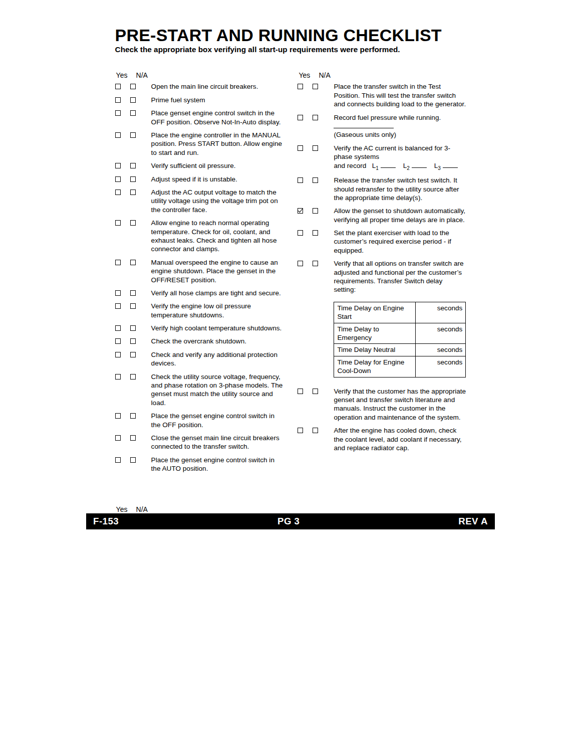PRE-START AND RUNNING CHECKLIST
Check the appropriate box verifying all start-up requirements were performed.
Yes N/A
| | | Open the main line circuit breakers. |
| | | Prime fuel system |
| | | Place genset engine control switch in the OFF position. Observe Not-In-Auto display. |
| | | Place the engine controller in the MANUAL position. Press START button. Allow engine to start and run. |
| | | Verify sufficient oil pressure. |
| | | Adjust speed if it is unstable. |
| | | Adjust the AC output voltage to match the utility voltage using the voltage trim pot on the controller face. |
| | | Allow engine to reach normal operating temperature. Check for oil, coolant, and exhaust leaks. Check and tighten all hose connector and clamps. |
| | | Manual overspeed the engine to cause an engine shutdown. Place the genset in the OFF/RESET position. |
| | | Verify all hose clamps are tight and secure. |
| | | Verify the engine low oil pressure temperature shutdowns. |
| | | Verify high coolant temperature shutdowns. |
| | | Check the overcrank shutdown. |
| | | Check and verify any additional protection devices. |
| | | Check the utility source voltage, frequency, and phase rotation on 3-phase models. The genset must match the utility source and load. |
| | | Place the genset engine control switch in the OFF position. |
| | | Close the genset main line circuit breakers connected to the transfer switch. |
| | | Place the genset engine control switch in the AUTO position. |
Yes N/A
| | | Place the transfer switch in the Test Position. This will test the transfer switch and connects building load to the generator. |
| | | Record fuel pressure while running. (Gaseous units only) |
| | | Verify the AC current is balanced for 3-phase systems and record L 1 L 2 L 3 |
| | | Release the transfer switch test switch. It should retransfer to the utility source after the appropriate time delay(s). |
| | | Allow the genset to shutdown automatically, verifying all proper time delays are in place. |
| | | Set the plant exerciser with load to the customer’s required exercise period - if equipped. |
| | | Verify that all options on transfer switch are adjusted and functional per the customer’s requirements. Transfer Switch delay setting: |
| | | / Time Delay on Engine Start / seconds / / Time Delay to Emergency / seconds / / Time Delay Neutral / seconds / / Time Delay for Engine Cool-Down / seconds / |
| | | Verify that the customer has the appropriate genset and transfer switch literature and manuals. Instruct the customer in the operation and maintenance of the system. |
| | | After the engine has cooled down, check the coolant level, add coolant if necessary, and replace radiator cap. |
Yes N/A
F-153 PG 3 REV A